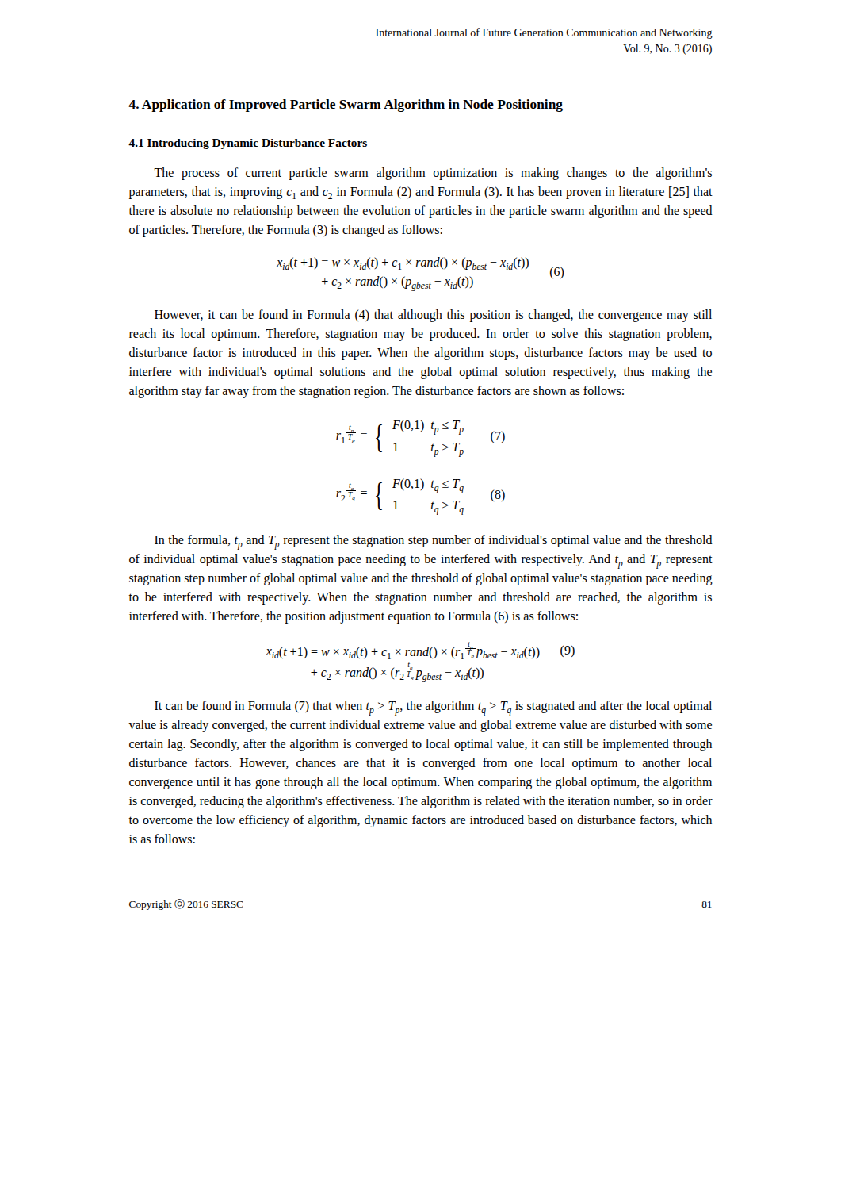International Journal of Future Generation Communication and Networking
Vol. 9, No. 3 (2016)
4. Application of Improved Particle Swarm Algorithm in Node Positioning
4.1 Introducing Dynamic Disturbance Factors
The process of current particle swarm algorithm optimization is making changes to the algorithm's parameters, that is, improving c1 and c2 in Formula (2) and Formula (3). It has been proven in literature [25] that there is absolute no relationship between the evolution of particles in the particle swarm algorithm and the speed of particles. Therefore, the Formula (3) is changed as follows:
| x id ( t +1) = w × x id ( t ) + c 1 × rand () × ( p best − x id ( t )) + c 2 × rand () × ( p gbest − x id ( t )) | (6) |
However, it can be found in Formula (4) that although this position is changed, the convergence may still reach its local optimum. Therefore, stagnation may be produced. In order to solve this stagnation problem, disturbance factor is introduced in this paper. When the algorithm stops, disturbance factors may be used to interfere with individual's optimal solutions and the global optimal solution respectively, thus making the algorithm stay far away from the stagnation region. The disturbance factors are shown as follows:
| r 1 t p T p = { / F (0,1) / t p ≤ T p / / 1 / t p ≥ T p / | (7) |
| r 2 t q T q = { / F (0,1) / t q ≤ T q / / 1 / t q ≥ T q / | (8) |
In the formula, tp and Tp represent the stagnation step number of individual's optimal value and the threshold of individual optimal value's stagnation pace needing to be interfered with respectively. And tp and Tp represent stagnation step number of global optimal value and the threshold of global optimal value's stagnation pace needing to be interfered with respectively. When the stagnation number and threshold are reached, the algorithm is interfered with. Therefore, the position adjustment equation to Formula (6) is as follows:
| x id ( t +1) = w × x id ( t ) + c 1 × rand () × ( r 1 t p T p p best − x id ( t )) | (9) |
| + c 2 × rand () × ( r 2 t q T q p gbest − x id ( t )) | |
It can be found in Formula (7) that when tp > Tp, the algorithm tq > Tq is stagnated and after the local optimal value is already converged, the current individual extreme value and global extreme value are disturbed with some certain lag. Secondly, after the algorithm is converged to local optimal value, it can still be implemented through disturbance factors. However, chances are that it is converged from one local optimum to another local convergence until it has gone through all the local optimum. When comparing the global optimum, the algorithm is converged, reducing the algorithm's effectiveness. The algorithm is related with the iteration number, so in order to overcome the low efficiency of algorithm, dynamic factors are introduced based on disturbance factors, which is as follows:
Copyright ⓒ 2016 SERSC 81